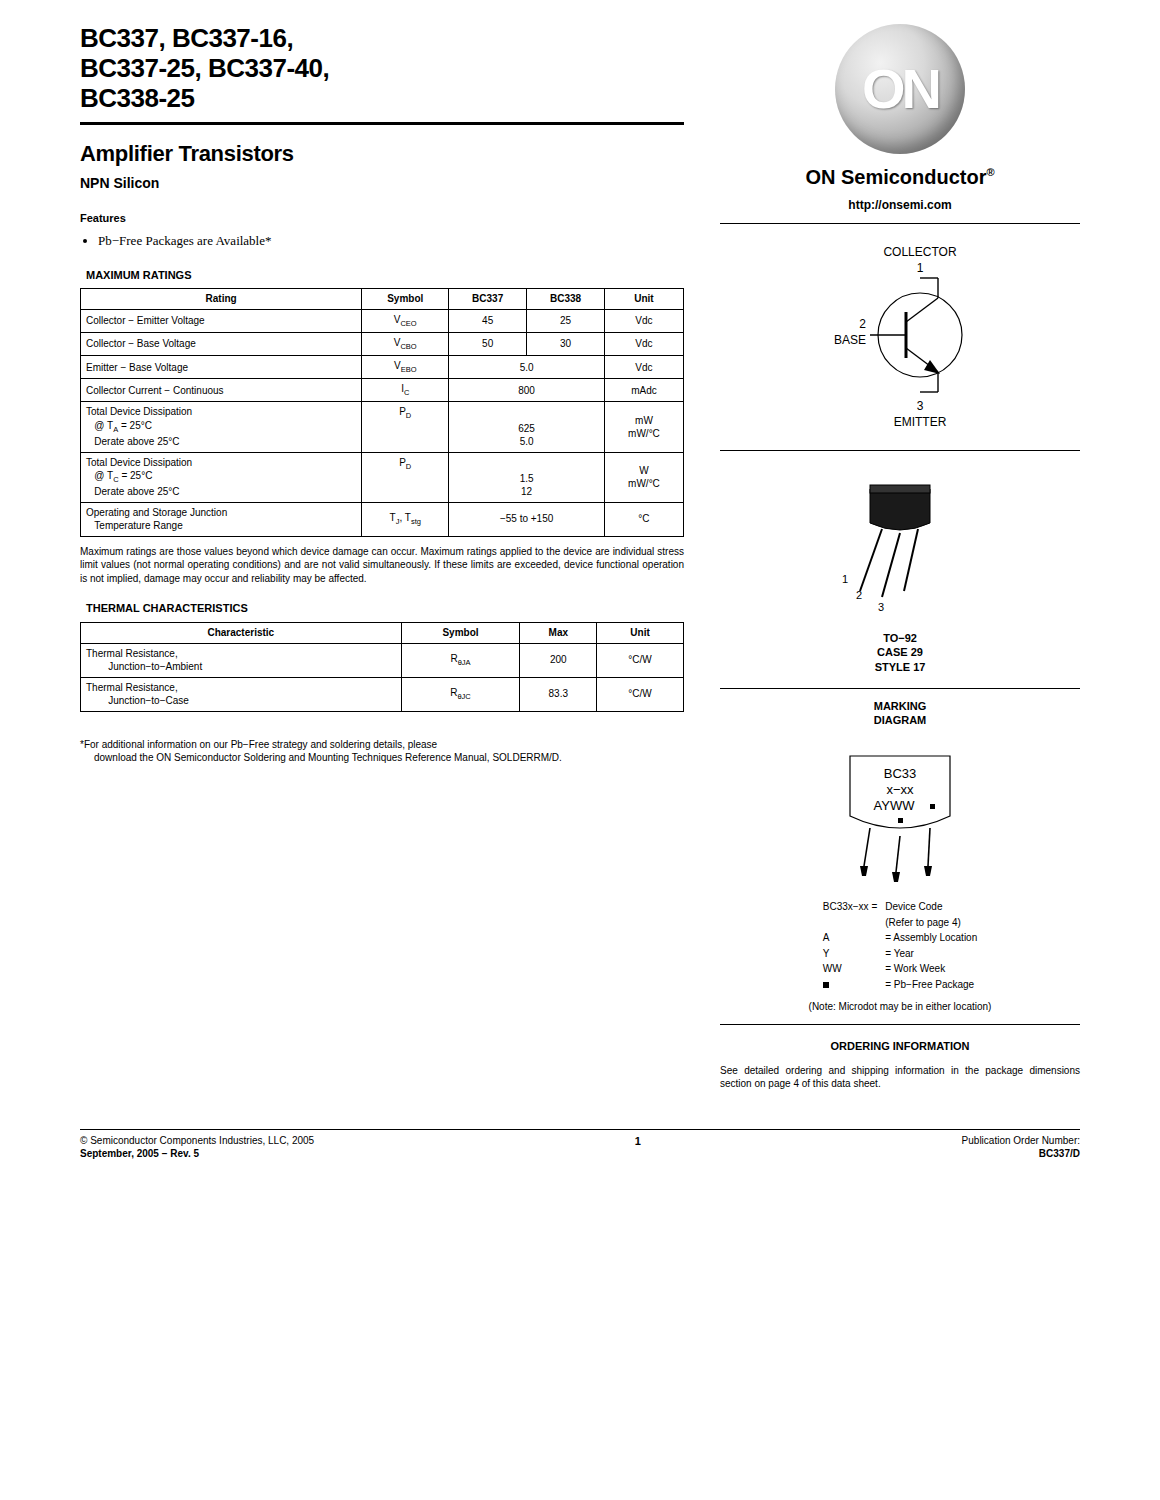BC337, BC337-16,
BC337-25, BC337-40,
BC338-25
Amplifier Transistors
NPN Silicon
Features
Pb−Free Packages are Available*
MAXIMUM RATINGS
| Rating | Symbol | BC337 | BC338 | Unit |
| --- | --- | --- | --- | --- |
| Collector − Emitter Voltage | V CEO | 45 | 25 | Vdc |
| Collector − Base Voltage | V CBO | 50 | 30 | Vdc |
| Emitter − Base Voltage | V EBO | 5.0 | Vdc |
| Collector Current − Continuous | I C | 800 | mAdc |
| Total Device Dissipation @ T A = 25°C Derate above 25°C | P D | 625 5.0 | mW mW/°C |
| Total Device Dissipation @ T C = 25°C Derate above 25°C | P D | 1.5 12 | W mW/°C |
| Operating and Storage Junction Temperature Range | T J , T stg | −55 to +150 | °C |
Maximum ratings are those values beyond which device damage can occur. Maximum ratings applied to the device are individual stress limit values (not normal operating conditions) and are not valid simultaneously. If these limits are exceeded, device functional operation is not implied, damage may occur and reliability may be affected.
THERMAL CHARACTERISTICS
| Characteristic | Symbol | Max | Unit |
| --- | --- | --- | --- |
| Thermal Resistance, Junction−to−Ambient | R θJA | 200 | °C/W |
| Thermal Resistance, Junction−to−Case | R θJC | 83.3 | °C/W |
*For additional information on our Pb−Free strategy and soldering details, please download the ON Semiconductor Soldering and Mounting Techniques Reference Manual, SOLDERRM/D.
ON
ON Semiconductor®
http://onsemi.com
COLLECTOR 1 2 BASE 3 EMITTER
1 2 3
TO−92
CASE 29
STYLE 17
MARKING
DIAGRAM
BC33 x−xx AYWW
| BC33x−xx = | Device Code |
| | (Refer to page 4) |
| A | = Assembly Location |
| Y | = Year |
| WW | = Work Week |
| | = Pb−Free Package |
(Note: Microdot may be in either location)
ORDERING INFORMATION
See detailed ordering and shipping information in the package dimensions section on page 4 of this data sheet.
© Semiconductor Components Industries, LLC, 2005
September, 2005 − Rev. 5
1
Publication Order Number:
BC337/D